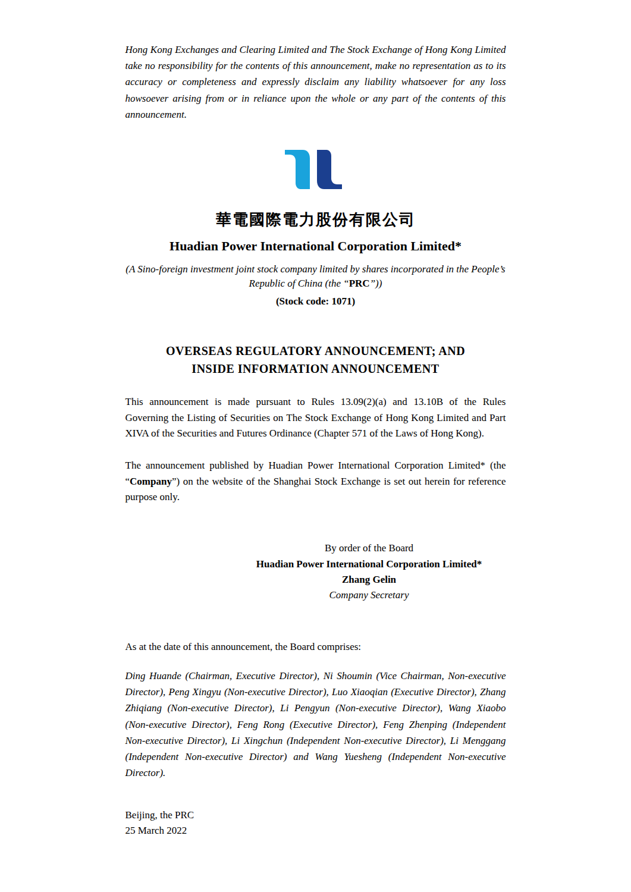Hong Kong Exchanges and Clearing Limited and The Stock Exchange of Hong Kong Limited take no responsibility for the contents of this announcement, make no representation as to its accuracy or completeness and expressly disclaim any liability whatsoever for any loss howsoever arising from or in reliance upon the whole or any part of the contents of this announcement.
華電國際電力股份有限公司
Huadian Power International Corporation Limited*
(A Sino-foreign investment joint stock company limited by shares incorporated in the People’s Republic of China (the “PRC”))
(Stock code: 1071)
OVERSEAS REGULATORY ANNOUNCEMENT; ANDINSIDE INFORMATION ANNOUNCEMENT
This announcement is made pursuant to Rules 13.09(2)(a) and 13.10B of the Rules Governing the Listing of Securities on The Stock Exchange of Hong Kong Limited and Part XIVA of the Securities and Futures Ordinance (Chapter 571 of the Laws of Hong Kong).
The announcement published by Huadian Power International Corporation Limited* (the “Company”) on the website of the Shanghai Stock Exchange is set out herein for reference purpose only.
By order of the Board Huadian Power International Corporation Limited* Zhang Gelin Company Secretary
As at the date of this announcement, the Board comprises:
Ding Huande (Chairman, Executive Director), Ni Shoumin (Vice Chairman, Non-executive Director), Peng Xingyu (Non-executive Director), Luo Xiaoqian (Executive Director), Zhang Zhiqiang (Non-executive Director), Li Pengyun (Non-executive Director), Wang Xiaobo (Non-executive Director), Feng Rong (Executive Director), Feng Zhenping (Independent Non-executive Director), Li Xingchun (Independent Non-executive Director), Li Menggang (Independent Non-executive Director) and Wang Yuesheng (Independent Non-executive Director).
Beijing, the PRC
25 March 2022